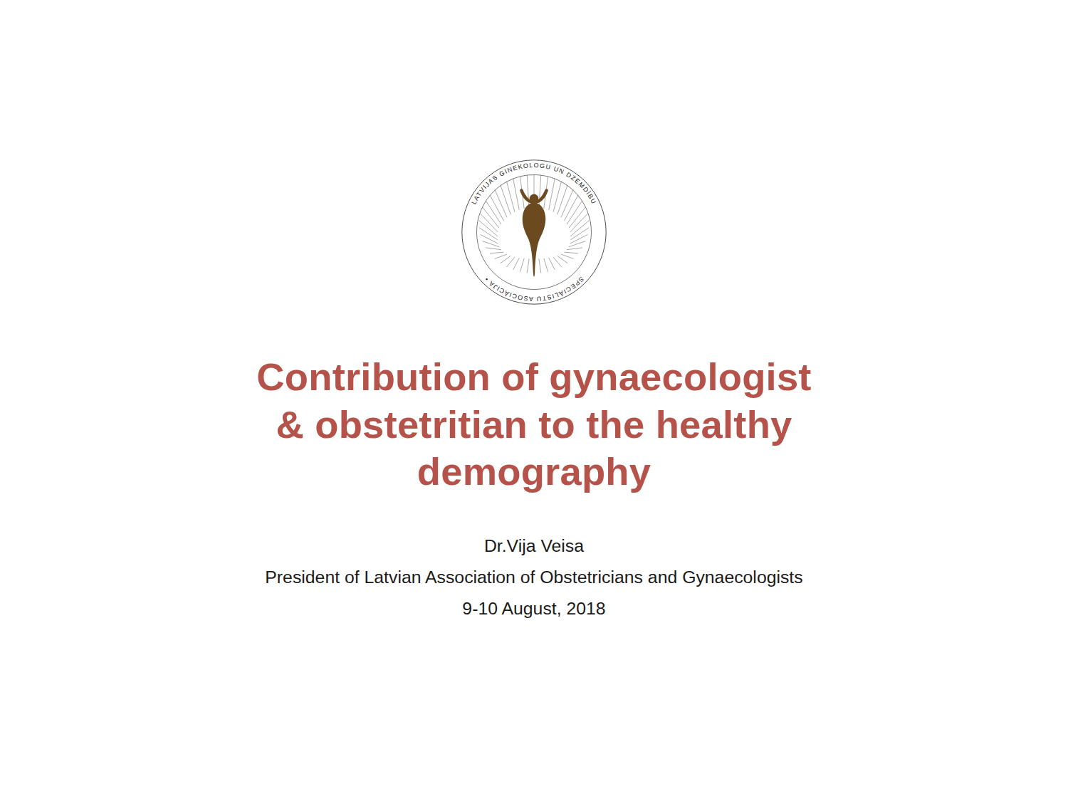LATVIJAS GINEKOLOGU UN DZEMDĪBU SPECIĀLISTU ASOCIĀCIJA •
Contribution of gynaecologist & obstetritian to the healthy demography
Dr.Vija Veisa
President of Latvian Association of Obstetricians and Gynaecologists
9-10 August, 2018